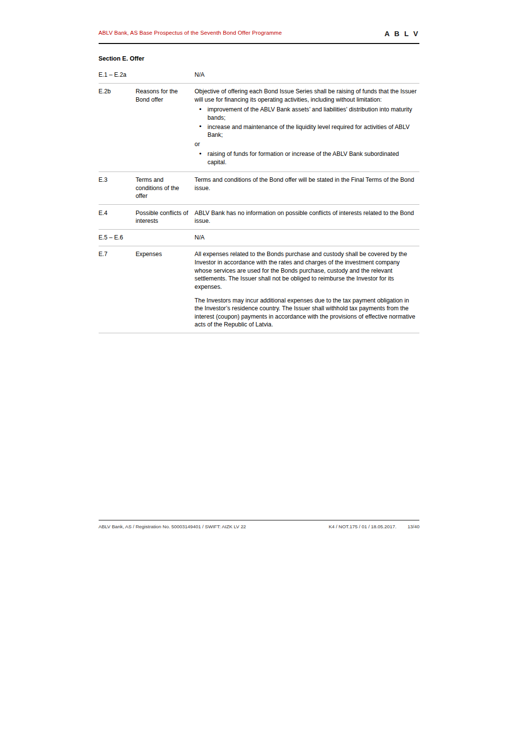ABLV Bank, AS Base Prospectus of the Seventh Bond Offer Programme
A B L V
Section E. Offer
| E.1 – E.2a | | N/A |
| E.2b | Reasons for the Bond offer | Objective of offering each Bond Issue Series shall be raising of funds that the Issuer will use for financing its operating activities, including without limitation: improvement of the ABLV Bank assets’ and liabilities' distribution into maturity bands; increase and maintenance of the liquidity level required for activities of ABLV Bank; or raising of funds for formation or increase of the ABLV Bank subordinated capital. |
| E.3 | Terms and conditions of the offer | Terms and conditions of the Bond offer will be stated in the Final Terms of the Bond issue. |
| E.4 | Possible conflicts of interests | ABLV Bank has no information on possible conflicts of interests related to the Bond issue. |
| E.5 – E.6 | | N/A |
| E.7 | Expenses | All expenses related to the Bonds purchase and custody shall be covered by the Investor in accordance with the rates and charges of the investment company whose services are used for the Bonds purchase, custody and the relevant settlements. The Issuer shall not be obliged to reimburse the Investor for its expenses. The Investors may incur additional expenses due to the tax payment obligation in the Investor’s residence country. The Issuer shall withhold tax payments from the interest (coupon) payments in accordance with the provisions of effective normative acts of the Republic of Latvia. |
ABLV Bank, AS / Registration No. 50003149401 / SWIFT: AIZK LV 22
K4 / NOT.175 / 01 / 18.05.2017.13/40